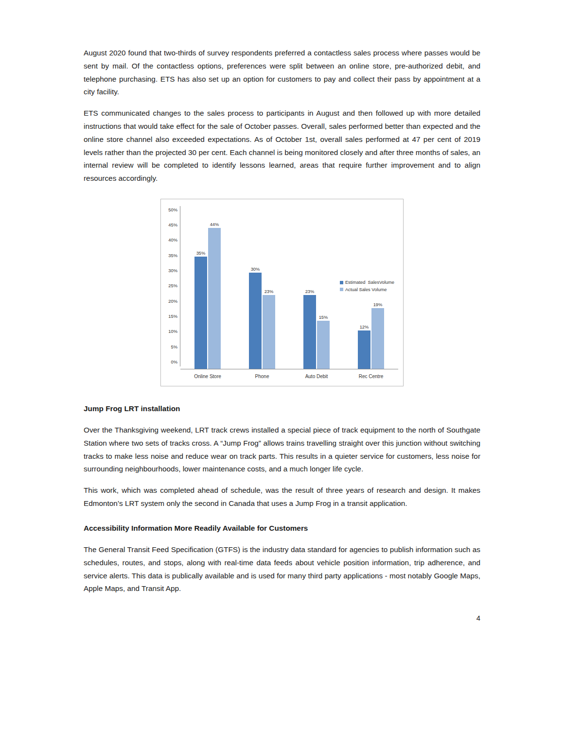August 2020 found that two-thirds of survey respondents preferred a contactless sales process where passes would be sent by mail. Of the contactless options, preferences were split between an online store, pre-authorized debit, and telephone purchasing. ETS has also set up an option for customers to pay and collect their pass by appointment at a city facility.
ETS communicated changes to the sales process to participants in August and then followed up with more detailed instructions that would take effect for the sale of October passes. Overall, sales performed better than expected and the online store channel also exceeded expectations. As of October 1st, overall sales performed at 47 per cent of 2019 levels rather than the projected 30 per cent. Each channel is being monitored closely and after three months of sales, an internal review will be completed to identify lessons learned, areas that require further improvement and to align resources accordingly.
50%
45%
40%
35%
30%
25%
20%
15%
10%
5%
0%
35%
44%
30%
23%
23%
15%
12%
19%
Estimated SalesVolume
Actual Sales Volume
Online Store
Phone
Auto Debit
Rec Centre
Jump Frog LRT installation
Over the Thanksgiving weekend, LRT track crews installed a special piece of track equipment to the north of Southgate Station where two sets of tracks cross. A “Jump Frog” allows trains travelling straight over this junction without switching tracks to make less noise and reduce wear on track parts. This results in a quieter service for customers, less noise for surrounding neighbourhoods, lower maintenance costs, and a much longer life cycle.
This work, which was completed ahead of schedule, was the result of three years of research and design. It makes Edmonton’s LRT system only the second in Canada that uses a Jump Frog in a transit application.
Accessibility Information More Readily Available for Customers
The General Transit Feed Specification (GTFS) is the industry data standard for agencies to publish information such as schedules, routes, and stops, along with real-time data feeds about vehicle position information, trip adherence, and service alerts. This data is publically available and is used for many third party applications - most notably Google Maps, Apple Maps, and Transit App.
4